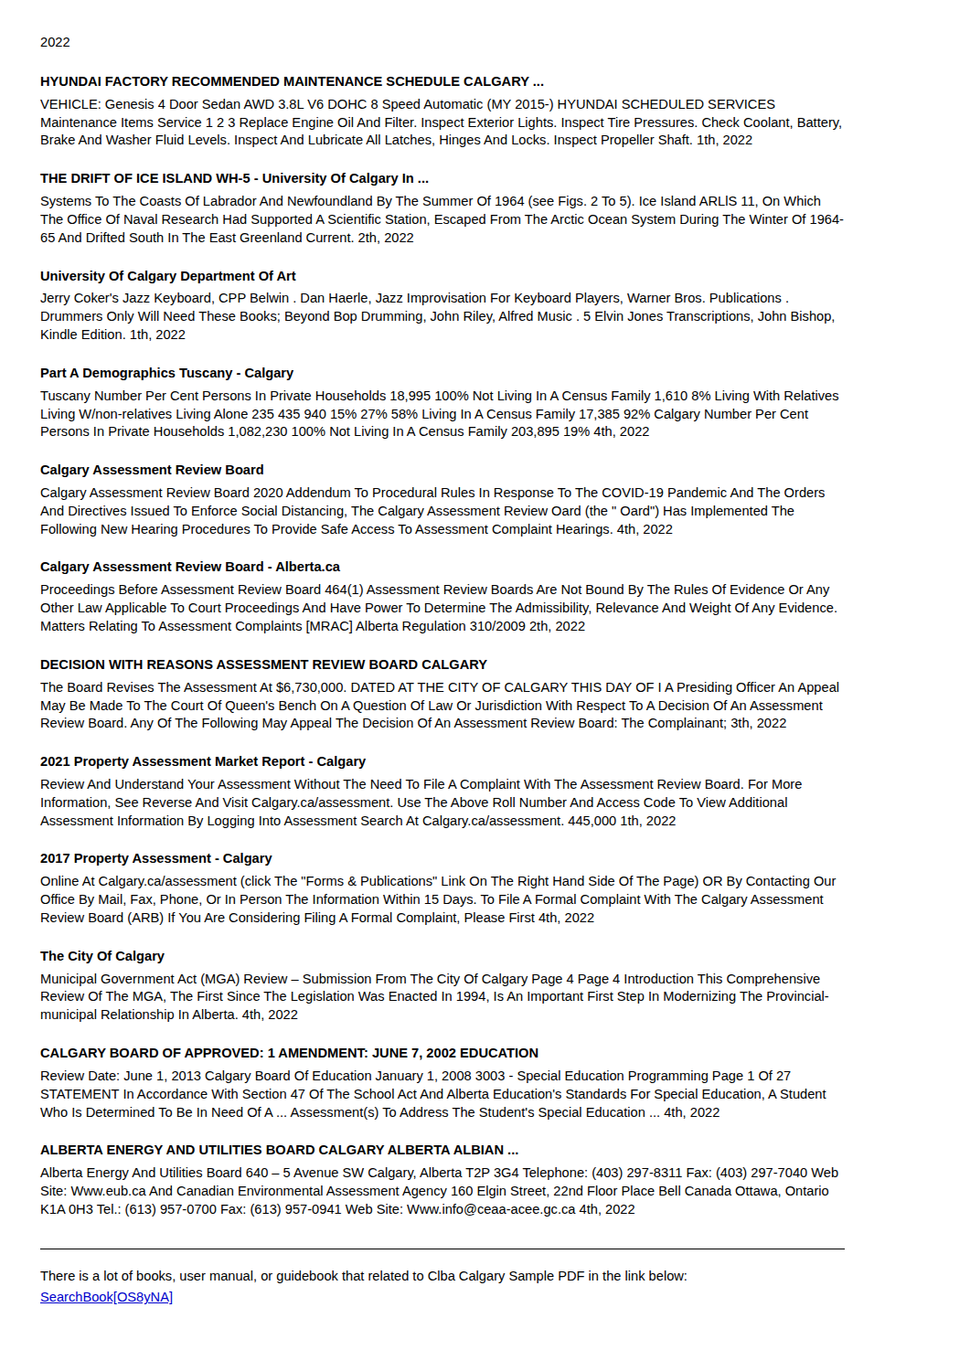2022
Hyundai Factory Recommended Maintenance Schedule Calgary ...
VEHICLE: Genesis 4 Door Sedan AWD 3.8L V6 DOHC 8 Speed Automatic (MY 2015-) HYUNDAI SCHEDULED SERVICES Maintenance Items Service 1 2 3 Replace Engine Oil And Filter. Inspect Exterior Lights. Inspect Tire Pressures. Check Coolant, Battery, Brake And Washer Fluid Levels. Inspect And Lubricate All Latches, Hinges And Locks. Inspect Propeller Shaft. 1th, 2022
THE DRIFT OF ICE ISLAND WH-5 - University Of Calgary In ...
Systems To The Coasts Of Labrador And Newfoundland By The Summer Of 1964 (see Figs. 2 To 5). Ice Island ARLlS 11, On Which The Office Of Naval Research Had Supported A Scientific Station, Escaped From The Arctic Ocean System During The Winter Of 1964-65 And Drifted South In The East Greenland Current. 2th, 2022
University Of Calgary Department Of Art
Jerry Coker's Jazz Keyboard, CPP Belwin . Dan Haerle, Jazz Improvisation For Keyboard Players, Warner Bros. Publications . Drummers Only Will Need These Books; Beyond Bop Drumming, John Riley, Alfred Music . 5 Elvin Jones Transcriptions, John Bishop, Kindle Edition. 1th, 2022
Part A Demographics Tuscany - Calgary
Tuscany Number Per Cent Persons In Private Households 18,995 100% Not Living In A Census Family 1,610 8% Living With Relatives Living W/non-relatives Living Alone 235 435 940 15% 27% 58% Living In A Census Family 17,385 92% Calgary Number Per Cent Persons In Private Households 1,082,230 100% Not Living In A Census Family 203,895 19% 4th, 2022
Calgary Assessment Review Board
Calgary Assessment Review Board 2020 Addendum To Procedural Rules In Response To The COVID-19 Pandemic And The Orders And Directives Issued To Enforce Social Distancing, The Calgary Assessment Review Oard (the " Oard") Has Implemented The Following New Hearing Procedures To Provide Safe Access To Assessment Complaint Hearings. 4th, 2022
Calgary Assessment Review Board - Alberta.ca
Proceedings Before Assessment Review Board 464(1) Assessment Review Boards Are Not Bound By The Rules Of Evidence Or Any Other Law Applicable To Court Proceedings And Have Power To Determine The Admissibility, Relevance And Weight Of Any Evidence. Matters Relating To Assessment Complaints [MRAC] Alberta Regulation 310/2009 2th, 2022
DECISION WITH REASONS ASSESSMENT REVIEW BOARD CALGARY
The Board Revises The Assessment At $6,730,000. DATED AT THE CITY OF CALGARY THIS DAY OF I A Presiding Officer An Appeal May Be Made To The Court Of Queen's Bench On A Question Of Law Or Jurisdiction With Respect To A Decision Of An Assessment Review Board. Any Of The Following May Appeal The Decision Of An Assessment Review Board: The Complainant; 3th, 2022
2021 Property Assessment Market Report - Calgary
Review And Understand Your Assessment Without The Need To File A Complaint With The Assessment Review Board. For More Information, See Reverse And Visit Calgary.ca/assessment. Use The Above Roll Number And Access Code To View Additional Assessment Information By Logging Into Assessment Search At Calgary.ca/assessment. 445,000 1th, 2022
2017 Property Assessment - Calgary
Online At Calgary.ca/assessment (click The "Forms & Publications" Link On The Right Hand Side Of The Page) OR By Contacting Our Office By Mail, Fax, Phone, Or In Person The Information Within 15 Days. To File A Formal Complaint With The Calgary Assessment Review Board (ARB) If You Are Considering Filing A Formal Complaint, Please First 4th, 2022
The City Of Calgary
Municipal Government Act (MGA) Review – Submission From The City Of Calgary Page 4 Page 4 Introduction This Comprehensive Review Of The MGA, The First Since The Legislation Was Enacted In 1994, Is An Important First Step In Modernizing The Provincial-municipal Relationship In Alberta. 4th, 2022
CALGARY BOARD OF Approved: 1 Amendment: June 7, 2002 EDUCATION
Review Date: June 1, 2013 Calgary Board Of Education January 1, 2008 3003 - Special Education Programming Page 1 Of 27 STATEMENT In Accordance With Section 47 Of The School Act And Alberta Education's Standards For Special Education, A Student Who Is Determined To Be In Need Of A ... Assessment(s) To Address The Student's Special Education ... 4th, 2022
ALBERTA ENERGY AND UTILITIES BOARD Calgary Alberta ALBIAN ...
Alberta Energy And Utilities Board 640 – 5 Avenue SW Calgary, Alberta T2P 3G4 Telephone: (403) 297-8311 Fax: (403) 297-7040 Web Site: Www.eub.ca And Canadian Environmental Assessment Agency 160 Elgin Street, 22nd Floor Place Bell Canada Ottawa, Ontario K1A 0H3 Tel.: (613) 957-0700 Fax: (613) 957-0941 Web Site: Www.info@ceaa-acee.gc.ca 4th, 2022
There is a lot of books, user manual, or guidebook that related to Clba Calgary Sample PDF in the link below:
SearchBook[OS8yNA]